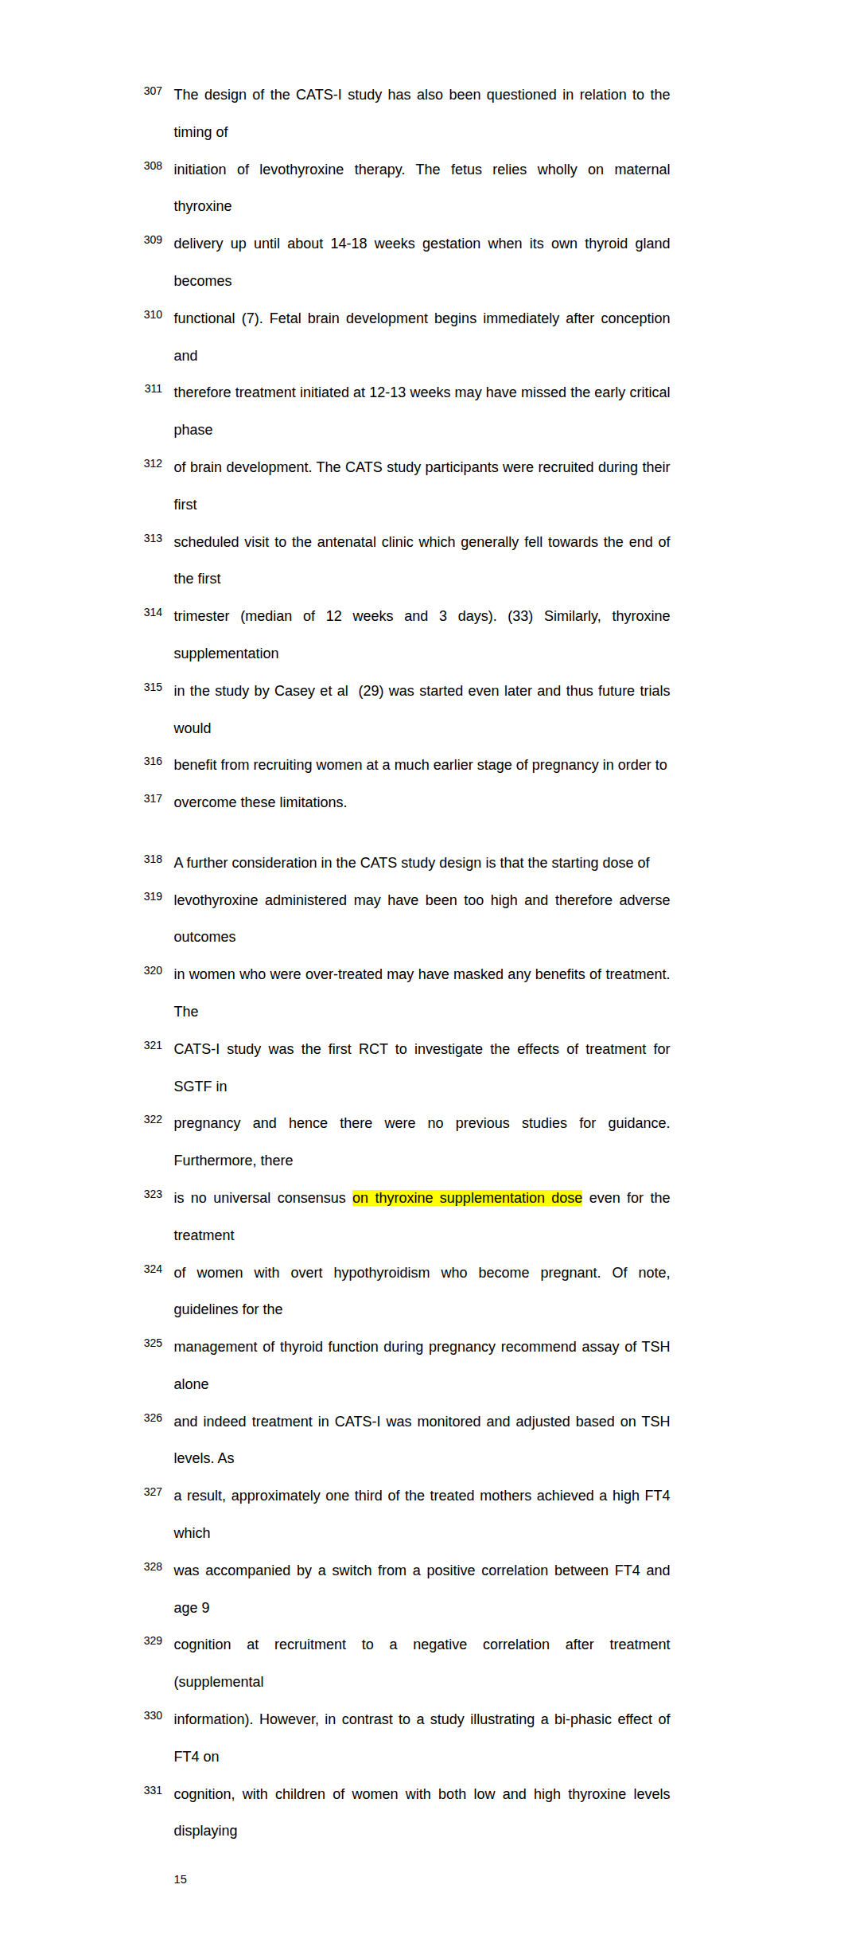307 The design of the CATS-I study has also been questioned in relation to the timing of 308initiation of levothyroxine therapy. The fetus relies wholly on maternal thyroxine 309delivery up until about 14-18 weeks gestation when its own thyroid gland becomes 310functional (7). Fetal brain development begins immediately after conception and 311therefore treatment initiated at 12-13 weeks may have missed the early critical phase 312of brain development. The CATS study participants were recruited during their first 313scheduled visit to the antenatal clinic which generally fell towards the end of the first 314trimester (median of 12 weeks and 3 days). (33) Similarly, thyroxine supplementation 315in the study by Casey et al (29) was started even later and thus future trials would 316benefit from recruiting women at a much earlier stage of pregnancy in order to 317overcome these limitations.
318 A further consideration in the CATS study design is that the starting dose of 319levothyroxine administered may have been too high and therefore adverse outcomes 320in women who were over-treated may have masked any benefits of treatment. The 321 CATS-I study was the first RCT to investigate the effects of treatment for SGTF in 322pregnancy and hence there were no previous studies for guidance. Furthermore, there 323is no universal consensus on thyroxine supplementation dose even for the treatment 324of women with overt hypothyroidism who become pregnant. Of note, guidelines for the 325management of thyroid function during pregnancy recommend assay of TSH alone 326and indeed treatment in CATS-I was monitored and adjusted based on TSH levels. As 327a result, approximately one third of the treated mothers achieved a high FT4 which 328was accompanied by a switch from a positive correlation between FT4 and age 9 329cognition at recruitment to a negative correlation after treatment (supplemental 330information). However, in contrast to a study illustrating a bi-phasic effect of FT4 on 331cognition, with children of women with both low and high thyroxine levels displaying
15